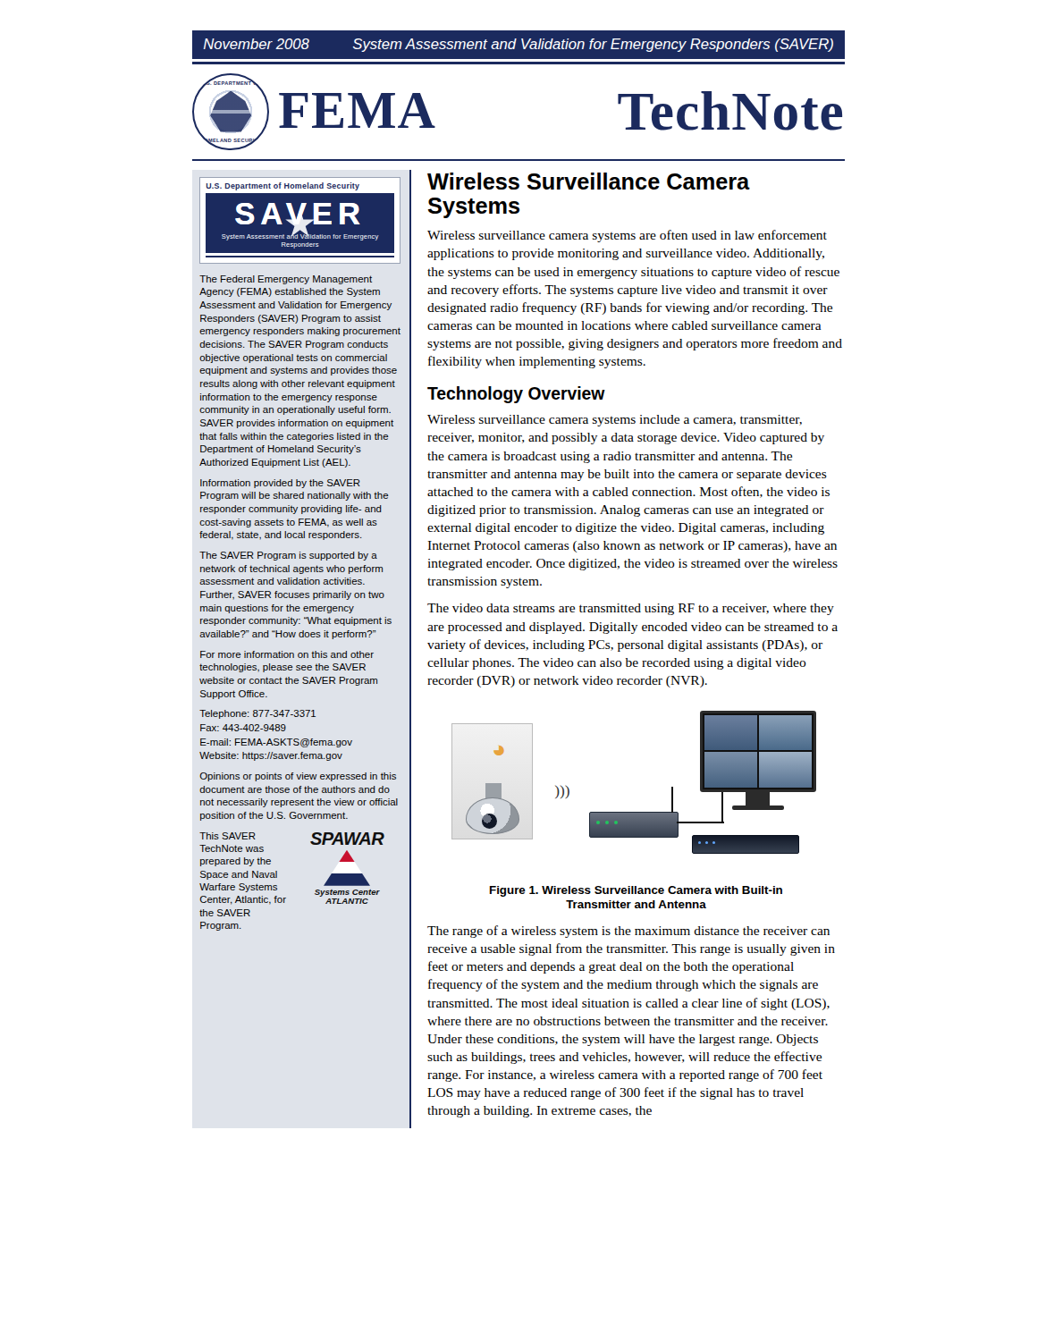November 2008
System Assessment and Validation for Emergency Responders (SAVER)
FEMA
TechNote
U.S. Department of Homeland Security
SAVER
System Assessment and Validation for Emergency Responders
The Federal Emergency Management Agency (FEMA) established the System Assessment and Validation for Emergency Responders (SAVER) Program to assist emergency responders making procurement decisions. The SAVER Program conducts objective operational tests on commercial equipment and systems and provides those results along with other relevant equipment information to the emergency response community in an operationally useful form. SAVER provides information on equipment that falls within the categories listed in the Department of Homeland Security’s Authorized Equipment List (AEL).
Information provided by the SAVER Program will be shared nationally with the responder community providing life- and cost-saving assets to FEMA, as well as federal, state, and local responders.
The SAVER Program is supported by a network of technical agents who perform assessment and validation activities. Further, SAVER focuses primarily on two main questions for the emergency responder community: “What equipment is available?” and “How does it perform?”
For more information on this and other technologies, please see the SAVER website or contact the SAVER Program Support Office.
Telephone: 877-347-3371
Fax: 443-402-9489
E-mail: FEMA-ASKTS@fema.gov
Website: https://saver.fema.gov
Opinions or points of view expressed in this document are those of the authors and do not necessarily represent the view or official position of the U.S. Government.
This SAVER TechNote was prepared by the Space and Naval Warfare Systems Center, Atlantic, for the SAVER Program.
SPAWAR
Systems Center
ATLANTIC
Wireless Surveillance Camera Systems
Wireless surveillance camera systems are often used in law enforcement applications to provide monitoring and surveillance video. Additionally, the systems can be used in emergency situations to capture video of rescue and recovery efforts. The systems capture live video and transmit it over designated radio frequency (RF) bands for viewing and/or recording. The cameras can be mounted in locations where cabled surveillance camera systems are not possible, giving designers and operators more freedom and flexibility when implementing systems.
Technology Overview
Wireless surveillance camera systems include a camera, transmitter, receiver, monitor, and possibly a data storage device. Video captured by the camera is broadcast using a radio transmitter and antenna. The transmitter and antenna may be built into the camera or separate devices attached to the camera with a cabled connection. Most often, the video is digitized prior to transmission. Analog cameras can use an integrated or external digital encoder to digitize the video. Digital cameras, including Internet Protocol cameras (also known as network or IP cameras), have an integrated encoder. Once digitized, the video is streamed over the wireless transmission system.
The video data streams are transmitted using RF to a receiver, where they are processed and displayed. Digitally encoded video can be streamed to a variety of devices, including PCs, personal digital assistants (PDAs), or cellular phones. The video can also be recorded using a digital video recorder (DVR) or network video recorder (NVR).
◕
)))
Figure 1. Wireless Surveillance Camera with Built-in
Transmitter and Antenna
The range of a wireless system is the maximum distance the receiver can receive a usable signal from the transmitter. This range is usually given in feet or meters and depends a great deal on the both the operational frequency of the system and the medium through which the signals are transmitted. The most ideal situation is called a clear line of sight (LOS), where there are no obstructions between the transmitter and the receiver. Under these conditions, the system will have the largest range. Objects such as buildings, trees and vehicles, however, will reduce the effective range. For instance, a wireless camera with a reported range of 700 feet LOS may have a reduced range of 300 feet if the signal has to travel through a building. In extreme cases, the